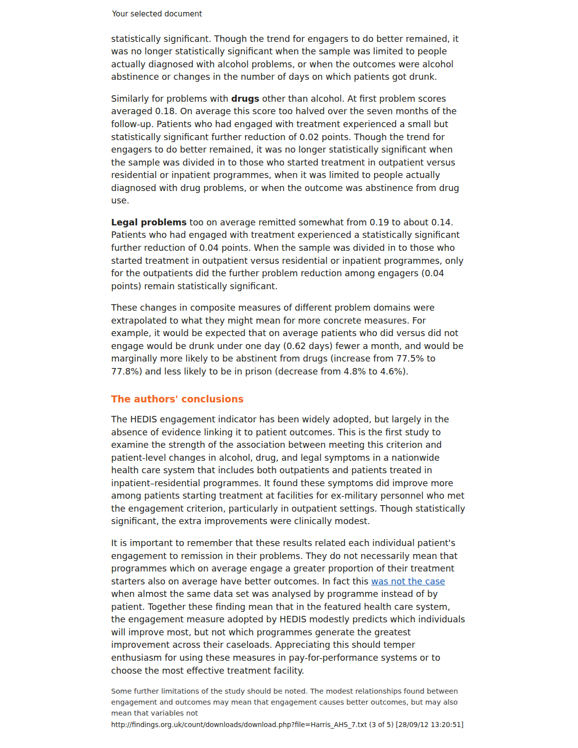Your selected document
statistically significant. Though the trend for engagers to do better remained, it was no longer statistically significant when the sample was limited to people actually diagnosed with alcohol problems, or when the outcomes were alcohol abstinence or changes in the number of days on which patients got drunk.
Similarly for problems with drugs other than alcohol. At first problem scores averaged 0.18. On average this score too halved over the seven months of the follow-up. Patients who had engaged with treatment experienced a small but statistically significant further reduction of 0.02 points. Though the trend for engagers to do better remained, it was no longer statistically significant when the sample was divided in to those who started treatment in outpatient versus residential or inpatient programmes, when it was limited to people actually diagnosed with drug problems, or when the outcome was abstinence from drug use.
Legal problems too on average remitted somewhat from 0.19 to about 0.14. Patients who had engaged with treatment experienced a statistically significant further reduction of 0.04 points. When the sample was divided in to those who started treatment in outpatient versus residential or inpatient programmes, only for the outpatients did the further problem reduction among engagers (0.04 points) remain statistically significant.
These changes in composite measures of different problem domains were extrapolated to what they might mean for more concrete measures. For example, it would be expected that on average patients who did versus did not engage would be drunk under one day (0.62 days) fewer a month, and would be marginally more likely to be abstinent from drugs (increase from 77.5% to 77.8%) and less likely to be in prison (decrease from 4.8% to 4.6%).
The authors' conclusions
The HEDIS engagement indicator has been widely adopted, but largely in the absence of evidence linking it to patient outcomes. This is the first study to examine the strength of the association between meeting this criterion and patient-level changes in alcohol, drug, and legal symptoms in a nationwide health care system that includes both outpatients and patients treated in inpatient–residential programmes. It found these symptoms did improve more among patients starting treatment at facilities for ex-military personnel who met the engagement criterion, particularly in outpatient settings. Though statistically significant, the extra improvements were clinically modest.
It is important to remember that these results related each individual patient's engagement to remission in their problems. They do not necessarily mean that programmes which on average engage a greater proportion of their treatment starters also on average have better outcomes. In fact this was not the case when almost the same data set was analysed by programme instead of by patient. Together these finding mean that in the featured health care system, the engagement measure adopted by HEDIS modestly predicts which individuals will improve most, but not which programmes generate the greatest improvement across their caseloads. Appreciating this should temper enthusiasm for using these measures in pay-for-performance systems or to choose the most effective treatment facility.
Some further limitations of the study should be noted. The modest relationships found between engagement and outcomes may mean that engagement causes better outcomes, but may also mean that variables not
http://findings.org.uk/count/downloads/download.php?file=Harris_AHS_7.txt (3 of 5) [28/09/12 13:20:51]